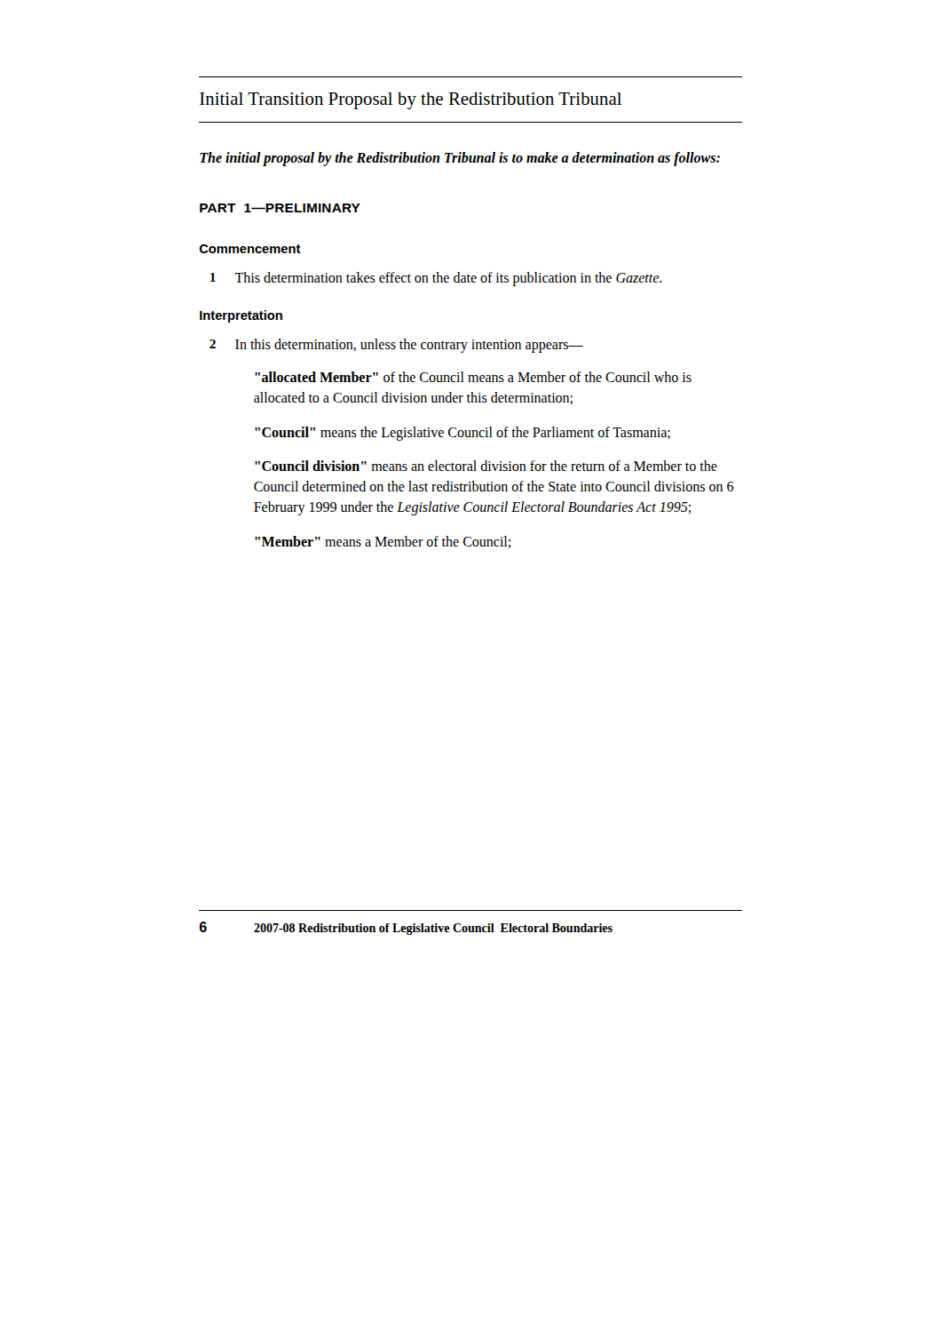Initial Transition Proposal by the Redistribution Tribunal
The initial proposal by the Redistribution Tribunal is to make a determination as follows:
PART 1—PRELIMINARY
Commencement
1
This determination takes effect on the date of its publication in the Gazette.
Interpretation
2
In this determination, unless the contrary intention appears—
"allocated Member" of the Council means a Member of the Council who is allocated to a Council division under this determination;
"Council" means the Legislative Council of the Parliament of Tasmania;
"Council division" means an electoral division for the return of a Member to the Council determined on the last redistribution of the State into Council divisions on 6 February 1999 under the Legislative Council Electoral Boundaries Act 1995;
"Member" means a Member of the Council;
6
2007-08 Redistribution of Legislative Council Electoral Boundaries